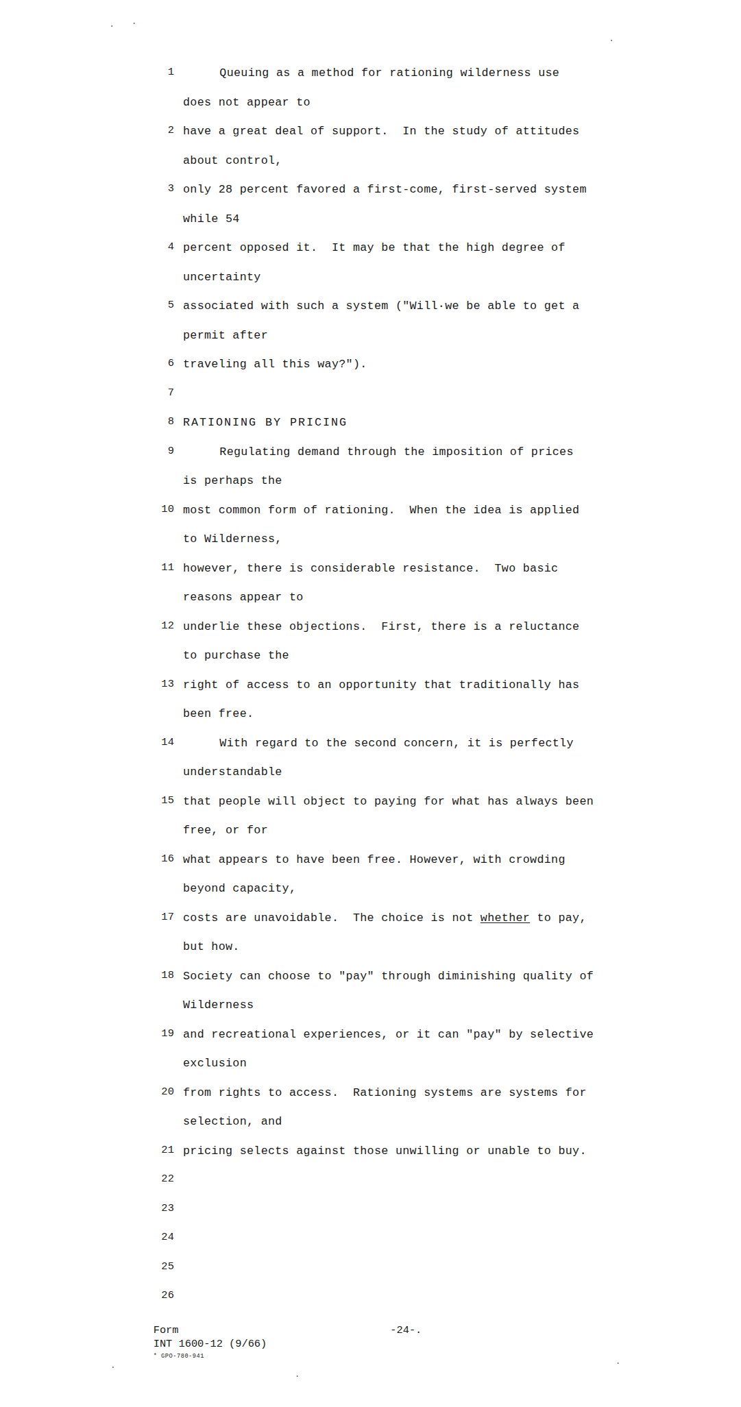. . .
Queuing as a method for rationing wilderness use does not appear to
have a great deal of support. In the study of attitudes about control,
only 28 percent favored a first-come, first-served system while 54
percent opposed it. It may be that the high degree of uncertainty
associated with such a system ("Will·we be able to get a permit after
traveling all this way?").
RATIONING BY PRICING
Regulating demand through the imposition of prices is perhaps the
most common form of rationing. When the idea is applied to Wilderness,
however, there is considerable resistance. Two basic reasons appear to
underlie these objections. First, there is a reluctance to purchase the
right of access to an opportunity that traditionally has been free.
With regard to the second concern, it is perfectly understandable
that people will object to paying for what has always been free, or for
what appears to have been free. However, with crowding beyond capacity,
costs are unavoidable. The choice is not whether to pay, but how.
Society can choose to "pay" through diminishing quality of Wilderness
and recreational experiences, or it can "pay" by selective exclusion
from rights to access. Rationing systems are systems for selection, and
pricing selects against those unwilling or unable to buy.
Form -24-. INT 1600-12 (9/66) * GPO-780-941
. . .